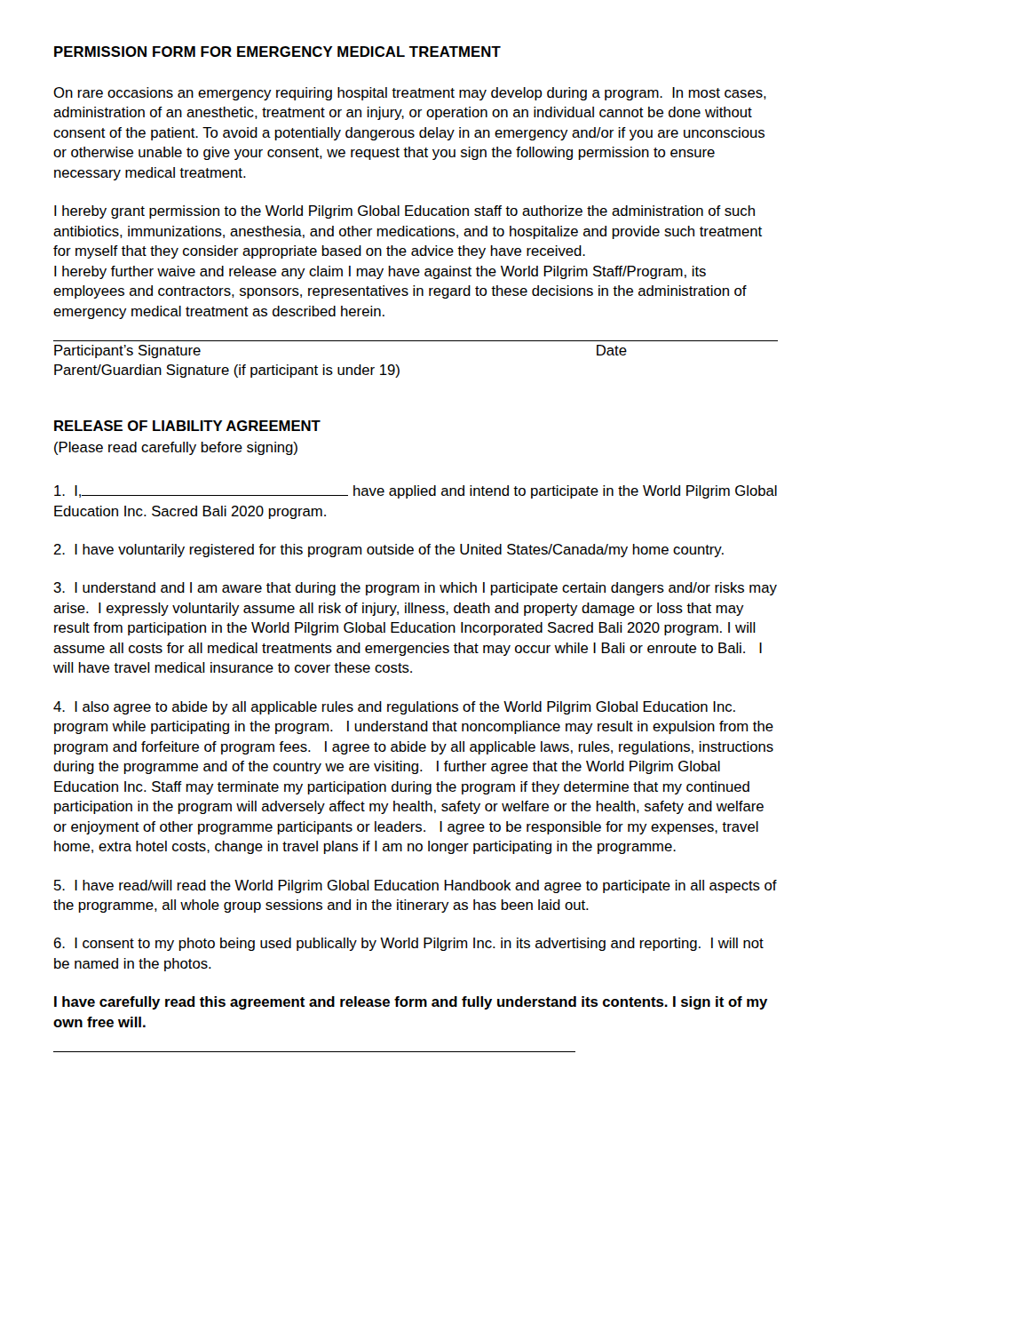PERMISSION FORM FOR EMERGENCY MEDICAL TREATMENT
On rare occasions an emergency requiring hospital treatment may develop during a program. In most cases, administration of an anesthetic, treatment or an injury, or operation on an individual cannot be done without consent of the patient. To avoid a potentially dangerous delay in an emergency and/or if you are unconscious or otherwise unable to give your consent, we request that you sign the following permission to ensure necessary medical treatment.
I hereby grant permission to the World Pilgrim Global Education staff to authorize the administration of such antibiotics, immunizations, anesthesia, and other medications, and to hospitalize and provide such treatment for myself that they consider appropriate based on the advice they have received.
I hereby further waive and release any claim I may have against the World Pilgrim Staff/Program, its employees and contractors, sponsors, representatives in regard to these decisions in the administration of emergency medical treatment as described herein.
Participant’s Signature Date
Parent/Guardian Signature (if participant is under 19)
RELEASE OF LIABILITY AGREEMENT
(Please read carefully before signing)
1. I, have applied and intend to participate in the World Pilgrim Global Education Inc. Sacred Bali 2020 program.
2. I have voluntarily registered for this program outside of the United States/Canada/my home country.
3. I understand and I am aware that during the program in which I participate certain dangers and/or risks may arise. I expressly voluntarily assume all risk of injury, illness, death and property damage or loss that may result from participation in the World Pilgrim Global Education Incorporated Sacred Bali 2020 program. I will assume all costs for all medical treatments and emergencies that may occur while I Bali or enroute to Bali. I will have travel medical insurance to cover these costs.
4. I also agree to abide by all applicable rules and regulations of the World Pilgrim Global Education Inc. program while participating in the program. I understand that noncompliance may result in expulsion from the program and forfeiture of program fees. I agree to abide by all applicable laws, rules, regulations, instructions during the programme and of the country we are visiting. I further agree that the World Pilgrim Global Education Inc. Staff may terminate my participation during the program if they determine that my continued participation in the program will adversely affect my health, safety or welfare or the health, safety and welfare or enjoyment of other programme participants or leaders. I agree to be responsible for my expenses, travel home, extra hotel costs, change in travel plans if I am no longer participating in the programme.
5. I have read/will read the World Pilgrim Global Education Handbook and agree to participate in all aspects of the programme, all whole group sessions and in the itinerary as has been laid out.
6. I consent to my photo being used publically by World Pilgrim Inc. in its advertising and reporting. I will not be named in the photos.
I have carefully read this agreement and release form and fully understand its contents. I sign it of my own free will.